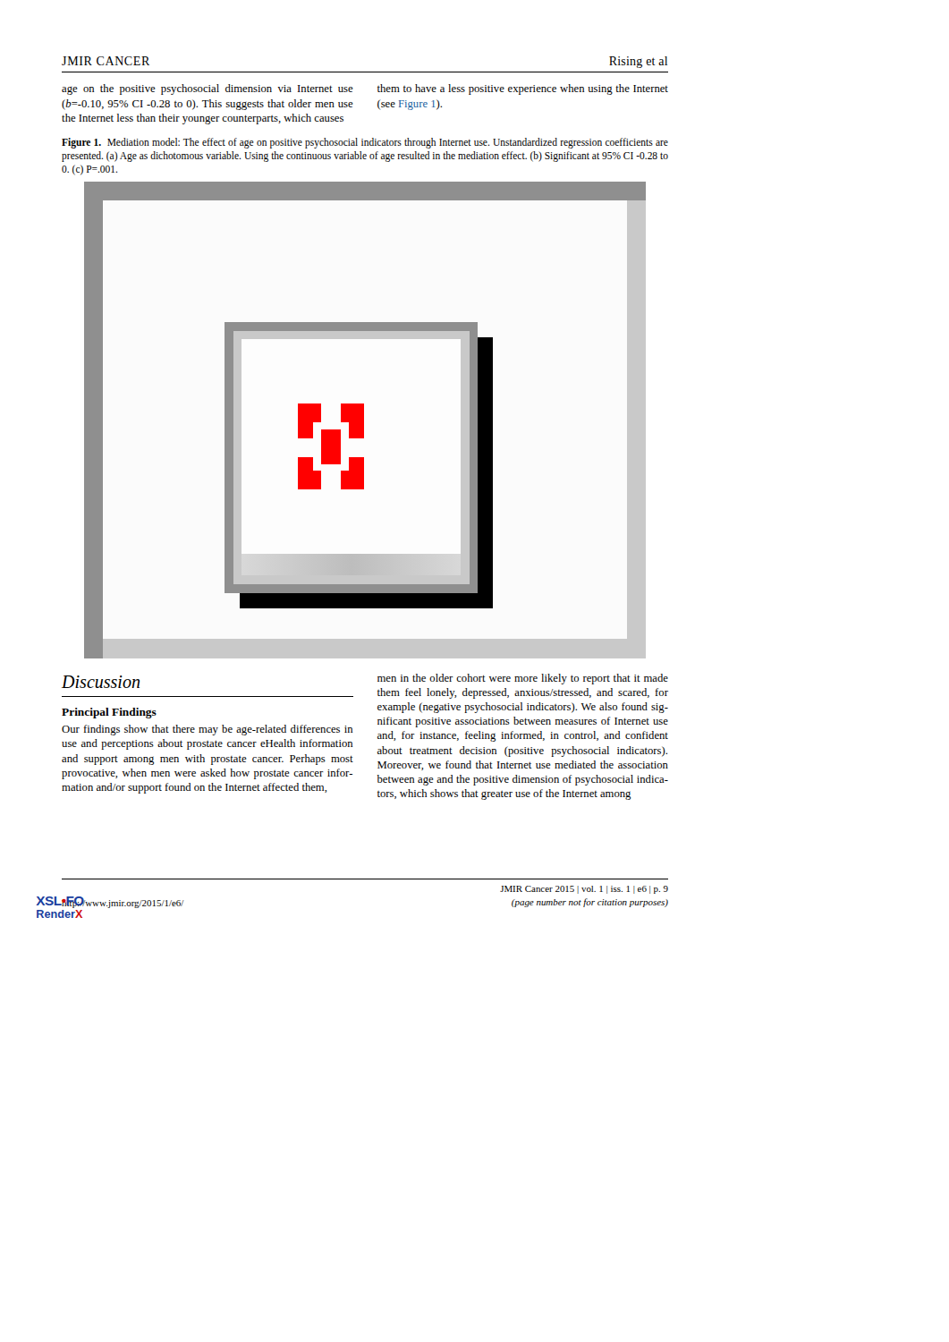JMIR CANCER
Rising et al
age on the positive psychosocial dimension via Internet use (b=-0.10, 95% CI -0.28 to 0). This suggests that older men use the Internet less than their younger counterparts, which causes
them to have a less positive experience when using the Internet (see Figure 1).
Figure 1. Mediation model: The effect of age on positive psychosocial indicators through Internet use. Unstandardized regression coefficients are presented. (a) Age as dichotomous variable. Using the continuous variable of age resulted in the mediation effect. (b) Significant at 95% CI -0.28 to 0. (c) P=.001.
Discussion
Principal Findings
Our findings show that there may be age-related differences in use and perceptions about prostate cancer eHealth information and support among men with prostate cancer. Perhaps most provocative, when men were asked how prostate cancer information and/or support found on the Internet affected them,
men in the older cohort were more likely to report that it made them feel lonely, depressed, anxious/stressed, and scared, for example (negative psychosocial indicators). We also found significant positive associations between measures of Internet use and, for instance, feeling informed, in control, and confident about treatment decision (positive psychosocial indicators). Moreover, we found that Internet use mediated the association between age and the positive dimension of psychosocial indicators, which shows that greater use of the Internet among
http://www.jmir.org/2015/1/e6/
JMIR Cancer 2015 | vol. 1 | iss. 1 | e6 | p. 9
(page number not for citation purposes)
XSL•FO
Render X